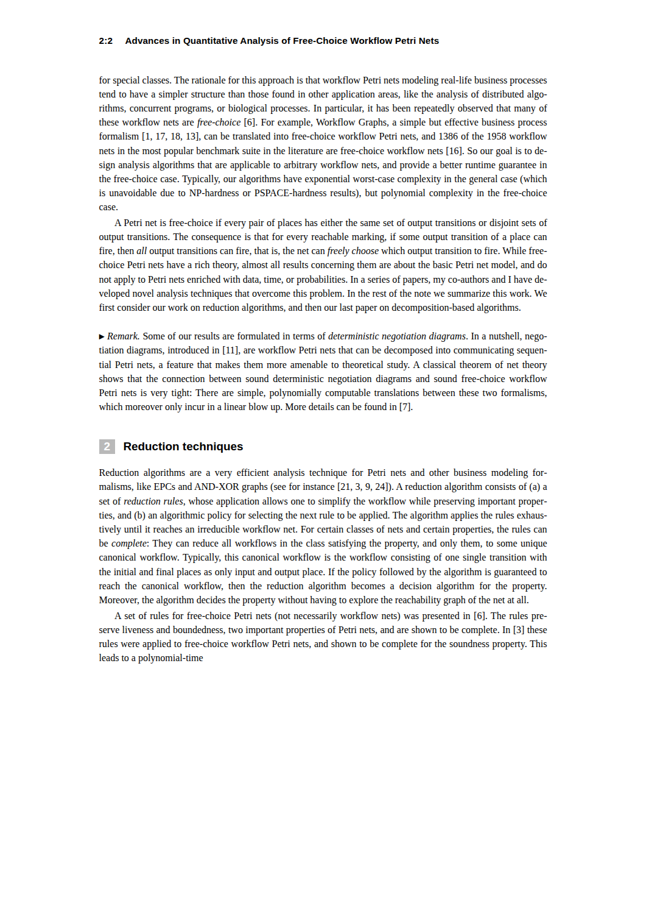2:2 Advances in Quantitative Analysis of Free-Choice Workflow Petri Nets
for special classes. The rationale for this approach is that workflow Petri nets modeling real-life business processes tend to have a simpler structure than those found in other application areas, like the analysis of distributed algorithms, concurrent programs, or biological processes. In particular, it has been repeatedly observed that many of these workflow nets are free-choice [6]. For example, Workflow Graphs, a simple but effective business process formalism [1, 17, 18, 13], can be translated into free-choice workflow Petri nets, and 1386 of the 1958 workflow nets in the most popular benchmark suite in the literature are free-choice workflow nets [16]. So our goal is to design analysis algorithms that are applicable to arbitrary workflow nets, and provide a better runtime guarantee in the free-choice case. Typically, our algorithms have exponential worst-case complexity in the general case (which is unavoidable due to NP-hardness or PSPACE-hardness results), but polynomial complexity in the free-choice case.
A Petri net is free-choice if every pair of places has either the same set of output transitions or disjoint sets of output transitions. The consequence is that for every reachable marking, if some output transition of a place can fire, then all output transitions can fire, that is, the net can freely choose which output transition to fire. While free-choice Petri nets have a rich theory, almost all results concerning them are about the basic Petri net model, and do not apply to Petri nets enriched with data, time, or probabilities. In a series of papers, my co-authors and I have developed novel analysis techniques that overcome this problem. In the rest of the note we summarize this work. We first consider our work on reduction algorithms, and then our last paper on decomposition-based algorithms.
▸Remark. Some of our results are formulated in terms of deterministic negotiation diagrams. In a nutshell, negotiation diagrams, introduced in [11], are workflow Petri nets that can be decomposed into communicating sequential Petri nets, a feature that makes them more amenable to theoretical study. A classical theorem of net theory shows that the connection between sound deterministic negotiation diagrams and sound free-choice workflow Petri nets is very tight: There are simple, polynomially computable translations between these two formalisms, which moreover only incur in a linear blow up. More details can be found in [7].
2 Reduction techniques
Reduction algorithms are a very efficient analysis technique for Petri nets and other business modeling formalisms, like EPCs and AND-XOR graphs (see for instance [21, 3, 9, 24]). A reduction algorithm consists of (a) a set of reduction rules, whose application allows one to simplify the workflow while preserving important properties, and (b) an algorithmic policy for selecting the next rule to be applied. The algorithm applies the rules exhaustively until it reaches an irreducible workflow net. For certain classes of nets and certain properties, the rules can be complete: They can reduce all workflows in the class satisfying the property, and only them, to some unique canonical workflow. Typically, this canonical workflow is the workflow consisting of one single transition with the initial and final places as only input and output place. If the policy followed by the algorithm is guaranteed to reach the canonical workflow, then the reduction algorithm becomes a decision algorithm for the property. Moreover, the algorithm decides the property without having to explore the reachability graph of the net at all.
A set of rules for free-choice Petri nets (not necessarily workflow nets) was presented in [6]. The rules preserve liveness and boundedness, two important properties of Petri nets, and are shown to be complete. In [3] these rules were applied to free-choice workflow Petri nets, and shown to be complete for the soundness property. This leads to a polynomial-time